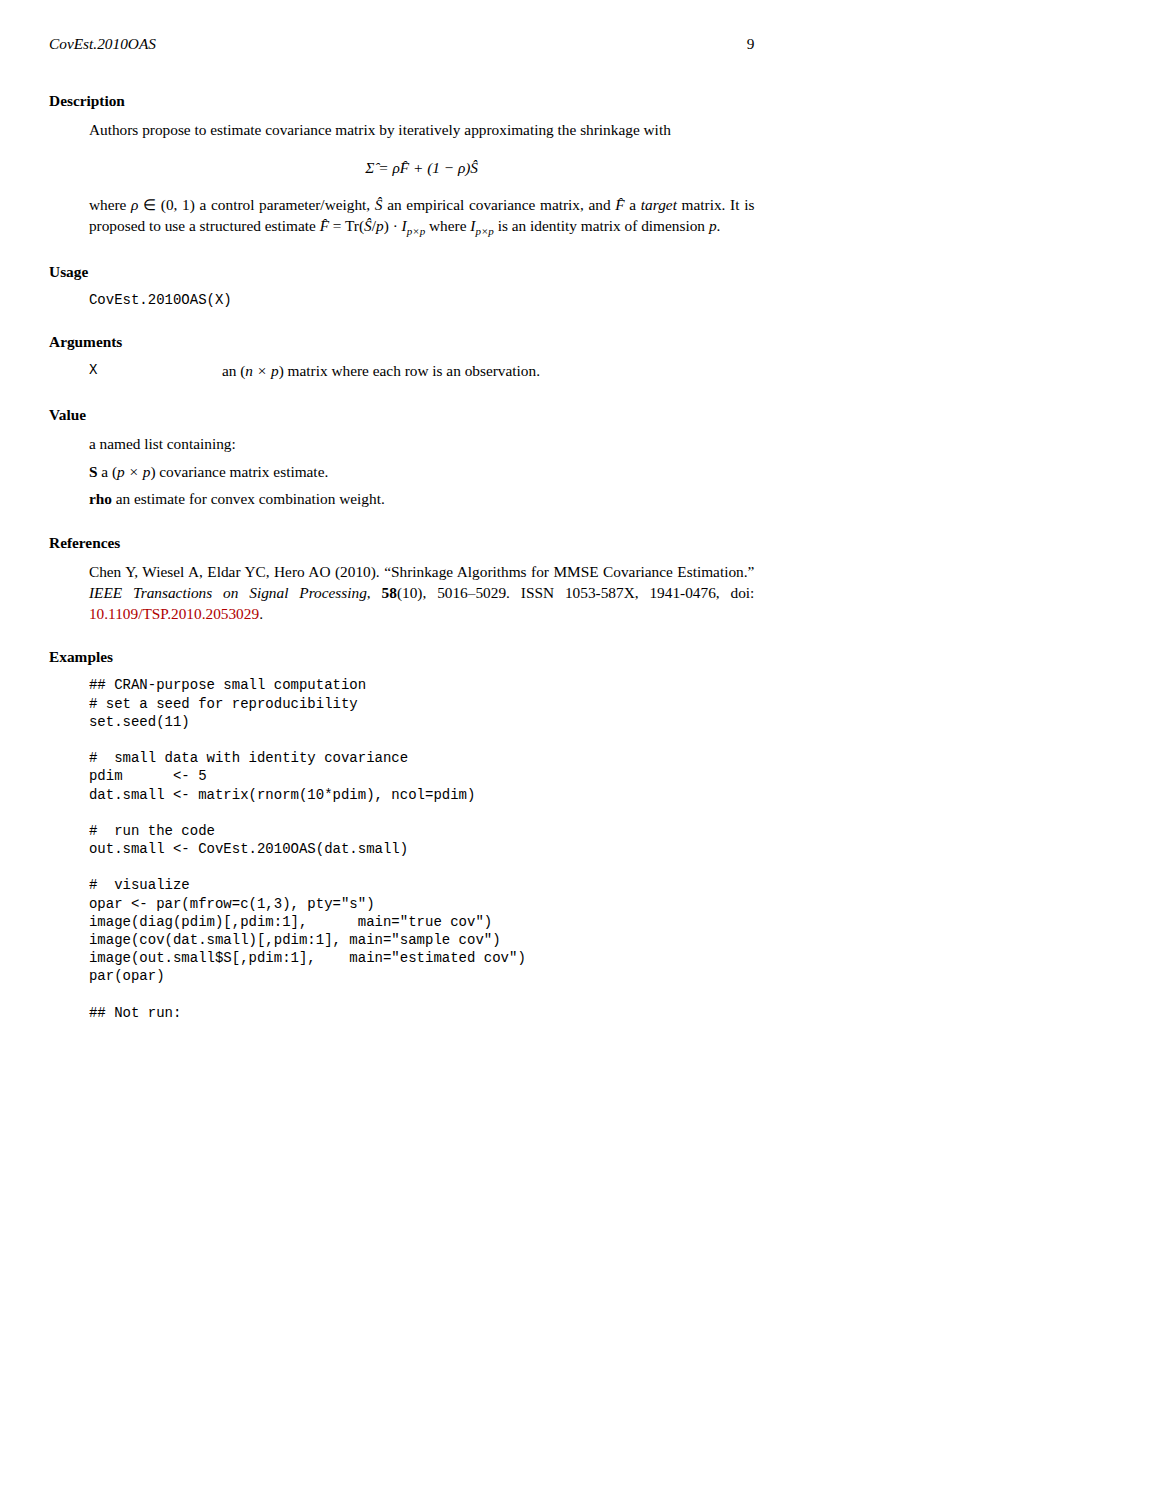CovEst.2010OAS 9
Description
Authors propose to estimate covariance matrix by iteratively approximating the shrinkage with
Σ̂ = ρF̂ + (1 − ρ)Ŝ
where ρ ∈ (0, 1) a control parameter/weight, Ŝ an empirical covariance matrix, and F̂ a target matrix. It is proposed to use a structured estimate F̂ = Tr(Ŝ/p) · Ip×p where Ip×p is an identity matrix of dimension p.
Usage
CovEst.2010OAS(X)
Arguments
X
an (n × p) matrix where each row is an observation.
Value
a named list containing:
S a (p × p) covariance matrix estimate.
rho an estimate for convex combination weight.
References
Chen Y, Wiesel A, Eldar YC, Hero AO (2010). “Shrinkage Algorithms for MMSE Covariance Estimation.” IEEE Transactions on Signal Processing, 58(10), 5016–5029. ISSN 1053-587X, 1941-0476, doi: 10.1109/TSP.2010.2053029.
Examples
## CRAN-purpose small computation
# set a seed for reproducibility
set.seed(11)

#  small data with identity covariance
pdim      <- 5
dat.small <- matrix(rnorm(10*pdim), ncol=pdim)

#  run the code
out.small <- CovEst.2010OAS(dat.small)

#  visualize
opar <- par(mfrow=c(1,3), pty="s")
image(diag(pdim)[,pdim:1],      main="true cov")
image(cov(dat.small)[,pdim:1], main="sample cov")
image(out.small$S[,pdim:1],    main="estimated cov")
par(opar)

## Not run: